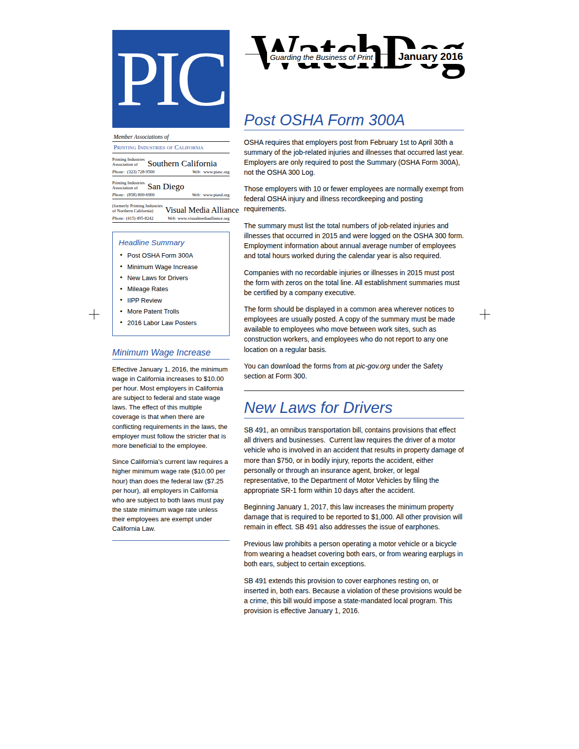PIC
Member Associations of
Printing Industries of California
Printing Industries
Association of
Southern California
Phone: (323) 728-9500 Web: www.piasc.org
Printing Industries
Association of
San Diego
Phone: (858) 800-6900 Web: www.piasd.org
(formerly Printing Industries
of Northern California)
Visual Media Alliance
Phone: (415) 495-8242 Web: www.visualmediaalliance.org
Headline Summary
Post OSHA Form 300A
Minimum Wage Increase
New Laws for Drivers
Mileage Rates
IIPP Review
More Patent Trolls
2016 Labor Law Posters
Minimum Wage Increase
Effective January 1, 2016, the minimum wage in California increases to $10.00 per hour. Most employers in California are subject to federal and state wage laws. The effect of this multiple coverage is that when there are conflicting requirements in the laws, the employer must follow the stricter that is more beneficial to the employee.
Since California's current law requires a higher minimum wage rate ($10.00 per hour) than does the federal law ($7.25 per hour), all employers in California who are subject to both laws must pay the state minimum wage rate unless their employees are exempt under California Law.
WatchDog
Guarding the Business of Print January 2016
Post OSHA Form 300A
OSHA requires that employers post from February 1st to April 30th a summary of the job-related injuries and illnesses that occurred last year. Employers are only required to post the Summary (OSHA Form 300A), not the OSHA 300 Log.
Those employers with 10 or fewer employees are normally exempt from federal OSHA injury and illness recordkeeping and posting requirements.
The summary must list the total numbers of job-related injuries and illnesses that occurred in 2015 and were logged on the OSHA 300 form. Employment information about annual average number of employees and total hours worked during the calendar year is also required.
Companies with no recordable injuries or illnesses in 2015 must post the form with zeros on the total line. All establishment summaries must be certified by a company executive.
The form should be displayed in a common area wherever notices to employees are usually posted. A copy of the summary must be made available to employees who move between work sites, such as construction workers, and employees who do not report to any one location on a regular basis.
You can download the forms from at pic-gov.org under the Safety section at Form 300.
New Laws for Drivers
SB 491, an omnibus transportation bill, contains provisions that effect all drivers and businesses. Current law requires the driver of a motor vehicle who is involved in an accident that results in property damage of more than $750, or in bodily injury, reports the accident, either personally or through an insurance agent, broker, or legal representative, to the Department of Motor Vehicles by filing the appropriate SR-1 form within 10 days after the accident.
Beginning January 1, 2017, this law increases the minimum property damage that is required to be reported to $1,000. All other provision will remain in effect. SB 491 also addresses the issue of earphones.
Previous law prohibits a person operating a motor vehicle or a bicycle from wearing a headset covering both ears, or from wearing earplugs in both ears, subject to certain exceptions.
SB 491 extends this provision to cover earphones resting on, or inserted in, both ears. Because a violation of these provisions would be a crime, this bill would impose a state-mandated local program. This provision is effective January 1, 2016.